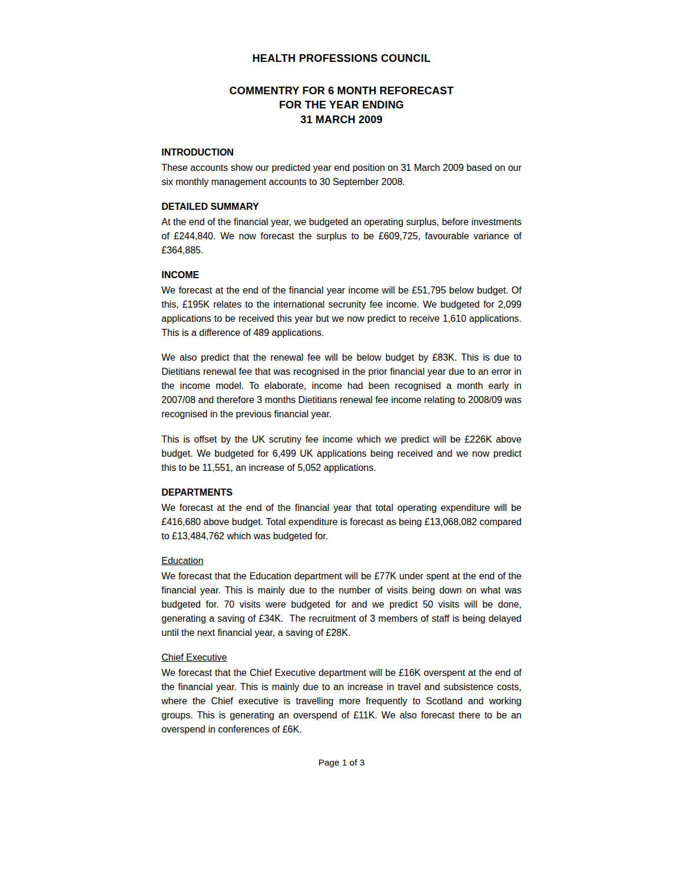HEALTH PROFESSIONS COUNCIL
COMMENTRY FOR 6 MONTH REFORECAST
FOR THE YEAR ENDING
31 MARCH 2009
Introduction
These accounts show our predicted year end position on 31 March 2009 based on our six monthly management accounts to 30 September 2008.
Detailed Summary
At the end of the financial year, we budgeted an operating surplus, before investments of £244,840. We now forecast the surplus to be £609,725, favourable variance of £364,885.
Income
We forecast at the end of the financial year income will be £51,795 below budget. Of this, £195K relates to the international secrunity fee income. We budgeted for 2,099 applications to be received this year but we now predict to receive 1,610 applications. This is a difference of 489 applications.
We also predict that the renewal fee will be below budget by £83K. This is due to Dietitians renewal fee that was recognised in the prior financial year due to an error in the income model. To elaborate, income had been recognised a month early in 2007/08 and therefore 3 months Dietitians renewal fee income relating to 2008/09 was recognised in the previous financial year.
This is offset by the UK scrutiny fee income which we predict will be £226K above budget. We budgeted for 6,499 UK applications being received and we now predict this to be 11,551, an increase of 5,052 applications.
Departments
We forecast at the end of the financial year that total operating expenditure will be £416,680 above budget. Total expenditure is forecast as being £13,068,082 compared to £13,484,762 which was budgeted for.
Education
We forecast that the Education department will be £77K under spent at the end of the financial year. This is mainly due to the number of visits being down on what was budgeted for. 70 visits were budgeted for and we predict 50 visits will be done, generating a saving of £34K. The recruitment of 3 members of staff is being delayed until the next financial year, a saving of £28K.
Chief Executive
We forecast that the Chief Executive department will be £16K overspent at the end of the financial year. This is mainly due to an increase in travel and subsistence costs, where the Chief executive is travelling more frequently to Scotland and working groups. This is generating an overspend of £11K. We also forecast there to be an overspend in conferences of £6K.
Page 1 of 3